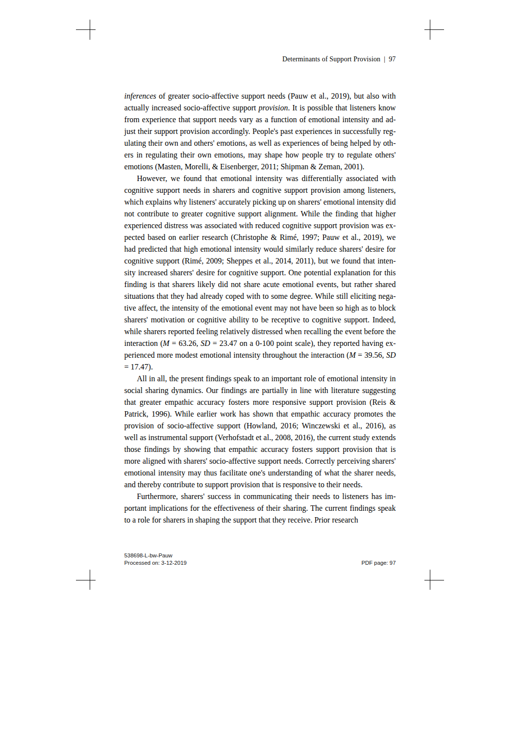Determinants of Support Provision|97
inferences of greater socio-affective support needs (Pauw et al., 2019), but also with actually increased socio-affective support provision. It is possible that listeners know from experience that support needs vary as a function of emotional intensity and adjust their support provision accordingly. People's past experiences in successfully regulating their own and others' emotions, as well as experiences of being helped by others in regulating their own emotions, may shape how people try to regulate others' emotions (Masten, Morelli, & Eisenberger, 2011; Shipman & Zeman, 2001).
However, we found that emotional intensity was differentially associated with cognitive support needs in sharers and cognitive support provision among listeners, which explains why listeners' accurately picking up on sharers' emotional intensity did not contribute to greater cognitive support alignment. While the finding that higher experienced distress was associated with reduced cognitive support provision was expected based on earlier research (Christophe & Rimé, 1997; Pauw et al., 2019), we had predicted that high emotional intensity would similarly reduce sharers' desire for cognitive support (Rimé, 2009; Sheppes et al., 2014, 2011), but we found that intensity increased sharers' desire for cognitive support. One potential explanation for this finding is that sharers likely did not share acute emotional events, but rather shared situations that they had already coped with to some degree. While still eliciting negative affect, the intensity of the emotional event may not have been so high as to block sharers' motivation or cognitive ability to be receptive to cognitive support. Indeed, while sharers reported feeling relatively distressed when recalling the event before the interaction (M = 63.26, SD = 23.47 on a 0-100 point scale), they reported having experienced more modest emotional intensity throughout the interaction (M = 39.56, SD = 17.47).
All in all, the present findings speak to an important role of emotional intensity in social sharing dynamics. Our findings are partially in line with literature suggesting that greater empathic accuracy fosters more responsive support provision (Reis & Patrick, 1996). While earlier work has shown that empathic accuracy promotes the provision of socio-affective support (Howland, 2016; Winczewski et al., 2016), as well as instrumental support (Verhofstadt et al., 2008, 2016), the current study extends those findings by showing that empathic accuracy fosters support provision that is more aligned with sharers' socio-affective support needs. Correctly perceiving sharers' emotional intensity may thus facilitate one's understanding of what the sharer needs, and thereby contribute to support provision that is responsive to their needs.
Furthermore, sharers' success in communicating their needs to listeners has important implications for the effectiveness of their sharing. The current findings speak to a role for sharers in shaping the support that they receive. Prior research
538698-L-bw-Pauw
Processed on: 3-12-2019
PDF page: 97